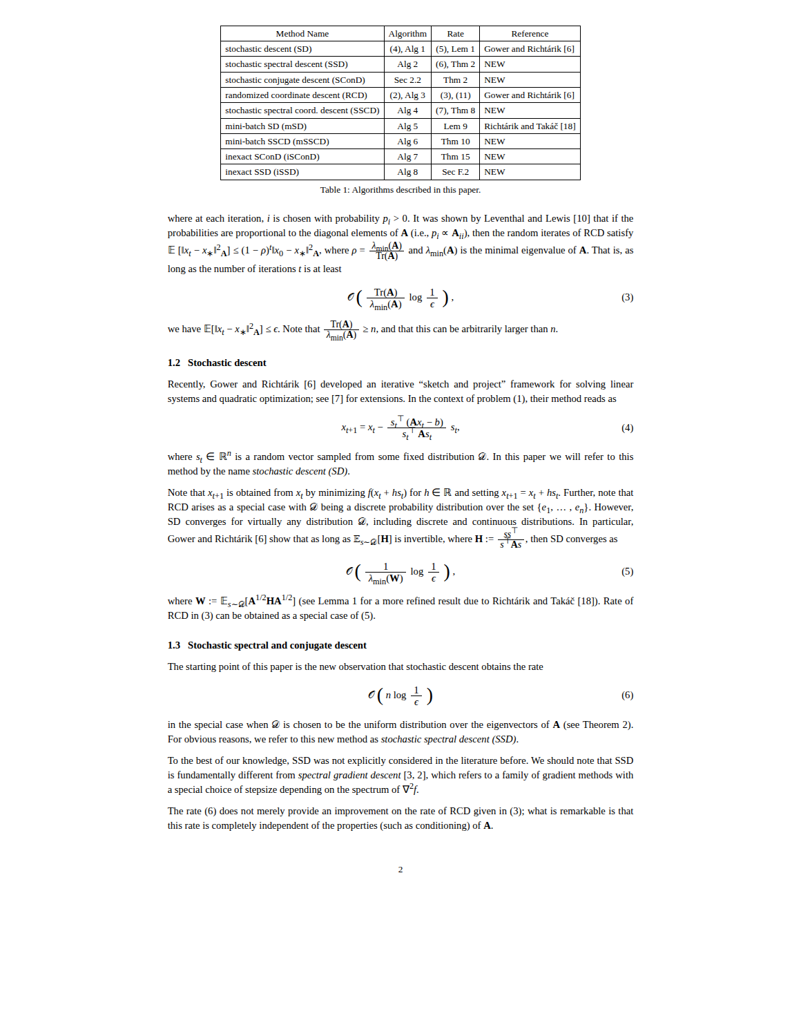| Method Name | Algorithm | Rate | Reference |
| --- | --- | --- | --- |
| stochastic descent (SD) | (4), Alg 1 | (5), Lem 1 | Gower and Richtárik [6] |
| stochastic spectral descent (SSD) | Alg 2 | (6), Thm 2 | NEW |
| stochastic conjugate descent (SConD) | Sec 2.2 | Thm 2 | NEW |
| randomized coordinate descent (RCD) | (2), Alg 3 | (3), (11) | Gower and Richtárik [6] |
| stochastic spectral coord. descent (SSCD) | Alg 4 | (7), Thm 8 | NEW |
| mini-batch SD (mSD) | Alg 5 | Lem 9 | Richtárik and Takáč [18] |
| mini-batch SSCD (mSSCD) | Alg 6 | Thm 10 | NEW |
| inexact SConD (iSConD) | Alg 7 | Thm 15 | NEW |
| inexact SSD (iSSD) | Alg 8 | Sec F.2 | NEW |
Table 1: Algorithms described in this paper.
where at each iteration, i is chosen with probability pi > 0. It was shown by Leventhal and Lewis [10] that if the probabilities are proportional to the diagonal elements of A (i.e., pi ∝ Aii), then the random iterates of RCD satisfy 𝔼 [‖xt − x∗‖2A] ≤ (1 − ρ)t‖x0 − x∗‖2A, where ρ = λmin(A) Tr(A) and λmin(A) is the minimal eigenvalue of A. That is, as long as the number of iterations t is at least
𝒪 ( Tr(A) λmin(A) log 1 ϵ ) , (3)
we have 𝔼[‖xt − x∗‖2A] ≤ ϵ. Note that Tr(A) λmin(A) ≥ n, and that this can be arbitrarily larger than n.
1.2 Stochastic descent
Recently, Gower and Richtárik [6] developed an iterative “sketch and project” framework for solving linear systems and quadratic optimization; see [7] for extensions. In the context of problem (1), their method reads as
xt+1 = xt − st⊤ (Axt − b) st⊤ Ast st, (4)
where st ∈ ℝn is a random vector sampled from some fixed distribution 𝒟. In this paper we will refer to this method by the name stochastic descent (SD).
Note that xt+1 is obtained from xt by minimizing f(xt + hst) for h ∈ ℝ and setting xt+1 = xt + hst. Further, note that RCD arises as a special case with 𝒟 being a discrete probability distribution over the set {e1, … , en}. However, SD converges for virtually any distribution 𝒟, including discrete and continuous distributions. In particular, Gower and Richtárik [6] show that as long as 𝔼s∼𝒟[H] is invertible, where H := ss⊤s⊤As, then SD converges as
𝒪 ( 1 λmin(W) log 1 ϵ ) , (5)
where W := 𝔼s∼𝒟[A1/2HA1/2] (see Lemma 1 for a more refined result due to Richtárik and Takáč [18]). Rate of RCD in (3) can be obtained as a special case of (5).
1.3 Stochastic spectral and conjugate descent
The starting point of this paper is the new observation that stochastic descent obtains the rate
𝒪 ( n log 1 ϵ ) (6)
in the special case when 𝒟 is chosen to be the uniform distribution over the eigenvectors of A (see Theorem 2). For obvious reasons, we refer to this new method as stochastic spectral descent (SSD).
To the best of our knowledge, SSD was not explicitly considered in the literature before. We should note that SSD is fundamentally different from spectral gradient descent [3, 2], which refers to a family of gradient methods with a special choice of stepsize depending on the spectrum of ∇2f.
The rate (6) does not merely provide an improvement on the rate of RCD given in (3); what is remarkable is that this rate is completely independent of the properties (such as conditioning) of A.
2